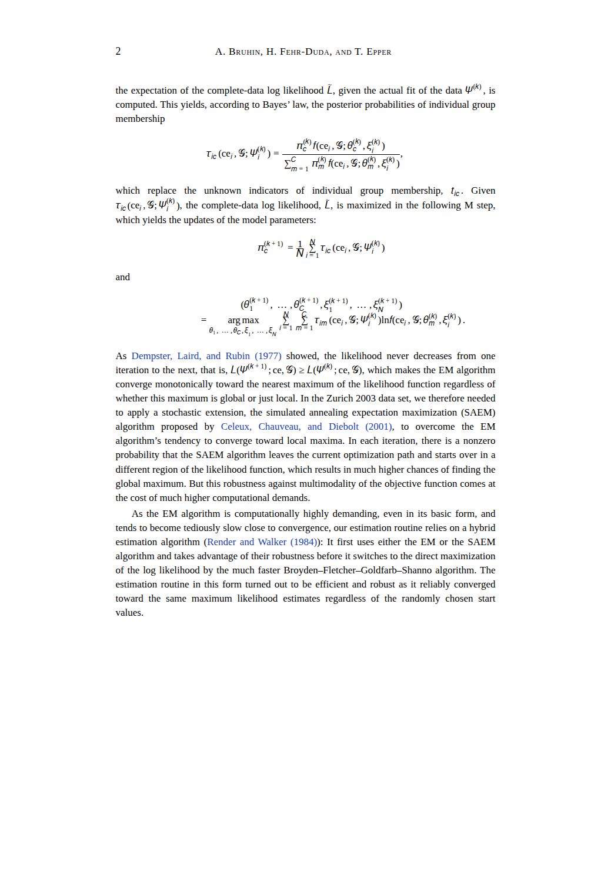2
A. Bruhin, H. Fehr-Duda, and T. Epper
the expectation of the complete-data log likelihood L~, given the actual fit of the data Ψ(k), is computed. This yields, according to Bayes’ law, the posterior probabilities of individual group membership
τic ( cei, 𝒢; Ψi(k) ) = πc(k) f ( cei, 𝒢; θc(k), ξi(k) ) ∑ m=1 C πm(k) f ( cei, 𝒢; θm(k), ξi(k) ) ,
which replace the unknown indicators of individual group membership, tic. Given τic(cei,𝒢;Ψi(k)), the complete-data log likelihood, L~, is maximized in the following M step, which yields the updates of the model parameters:
πc(k+1) = 1N ∑ i=1 N τic ( cei, 𝒢; Ψi(k) )
and
( θ1(k+1), …, θC(k+1), ξ1(k+1), …, ξN(k+1) ) = argmax θ1,…,θC,ξ1,…,ξN ∑ i=1 N ∑ m=1 C τim ( cei, 𝒢; Ψi(k) ) ln f ( cei, 𝒢; θm(k), ξi(k) ) .
As Dempster, Laird, and Rubin (1977) showed, the likelihood never decreases from one iteration to the next, that is, L(Ψ(k+1);ce,𝒢)≥L(Ψ(k);ce,𝒢), which makes the EM algorithm converge monotonically toward the nearest maximum of the likelihood function regardless of whether this maximum is global or just local. In the Zurich 2003 data set, we therefore needed to apply a stochastic extension, the simulated annealing expectation maximization (SAEM) algorithm proposed by Celeux, Chauveau, and Diebolt (2001), to overcome the EM algorithm’s tendency to converge toward local maxima. In each iteration, there is a nonzero probability that the SAEM algorithm leaves the current optimization path and starts over in a different region of the likelihood function, which results in much higher chances of finding the global maximum. But this robustness against multimodality of the objective function comes at the cost of much higher computational demands.
As the EM algorithm is computationally highly demanding, even in its basic form, and tends to become tediously slow close to convergence, our estimation routine relies on a hybrid estimation algorithm (Render and Walker (1984)): It first uses either the EM or the SAEM algorithm and takes advantage of their robustness before it switches to the direct maximization of the log likelihood by the much faster Broyden–Fletcher–Goldfarb–Shanno algorithm. The estimation routine in this form turned out to be efficient and robust as it reliably converged toward the same maximum likelihood estimates regardless of the randomly chosen start values.